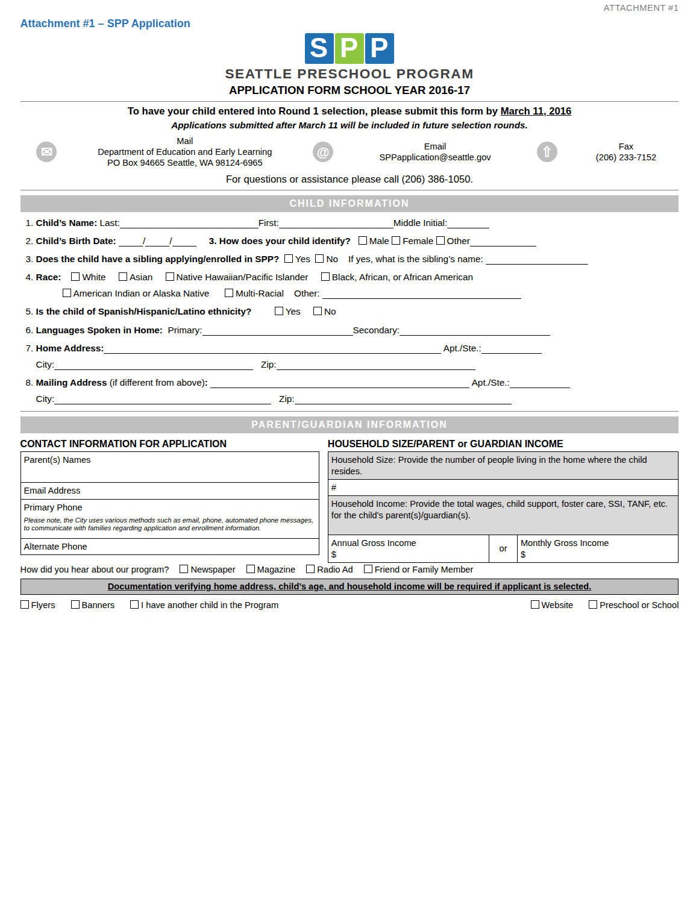ATTACHMENT #1
Attachment #1 – SPP Application
SPP
SEATTLE PRESCHOOL PROGRAM
APPLICATION FORM SCHOOL YEAR 2016-17
To have your child entered into Round 1 selection, please submit this form by March 11, 2016
Applications submitted after March 11 will be included in future selection rounds.
| | Mail Department of Education and Early Learning PO Box 94665 Seattle, WA 98124-6965 | | Email SPPapplication@seattle.gov | | Fax (206) 233-7152 |
For questions or assistance please call (206) 386-1050.
CHILD INFORMATION
Child’s Name: Last: First: Middle Initial:
Child’s Birth Date: / / 3. How does your child identify? Male Female Other
Does the child have a sibling applying/enrolled in SPP? Yes No If yes, what is the sibling’s name:
Race: White Asian Native Hawaiian/Pacific Islander Black, African, or African American
American Indian or Alaska Native Multi-Racial Other:
Is the child of Spanish/Hispanic/Latino ethnicity? Yes No
Languages Spoken in Home: Primary: Secondary:
Home Address: Apt./Ste.:
City: Zip:
Mailing Address (if different from above): Apt./Ste.:
City: Zip:
PARENT/GUARDIAN INFORMATION
CONTACT INFORMATION FOR APPLICATION
| Parent(s) Names |
| Email Address |
| Primary Phone Please note, the City uses various methods such as email, phone, automated phone messages, to communicate with families regarding application and enrollment information. |
| Alternate Phone |
HOUSEHOLD SIZE/PARENT or GUARDIAN INCOME
| Household Size: Provide the number of people living in the home where the child resides. |
| # |
| Household Income: Provide the total wages, child support, foster care, SSI, TANF, etc. for the child’s parent(s)/guardian(s). |
| Annual Gross Income $ | or | Monthly Gross Income $ |
How did you hear about our program? Newspaper Magazine Radio Ad Friend or Family Member
Documentation verifying home address, child’s age, and household income will be required if applicant is selected.
Flyers Banners I have another child in the Program Website Preschool or School